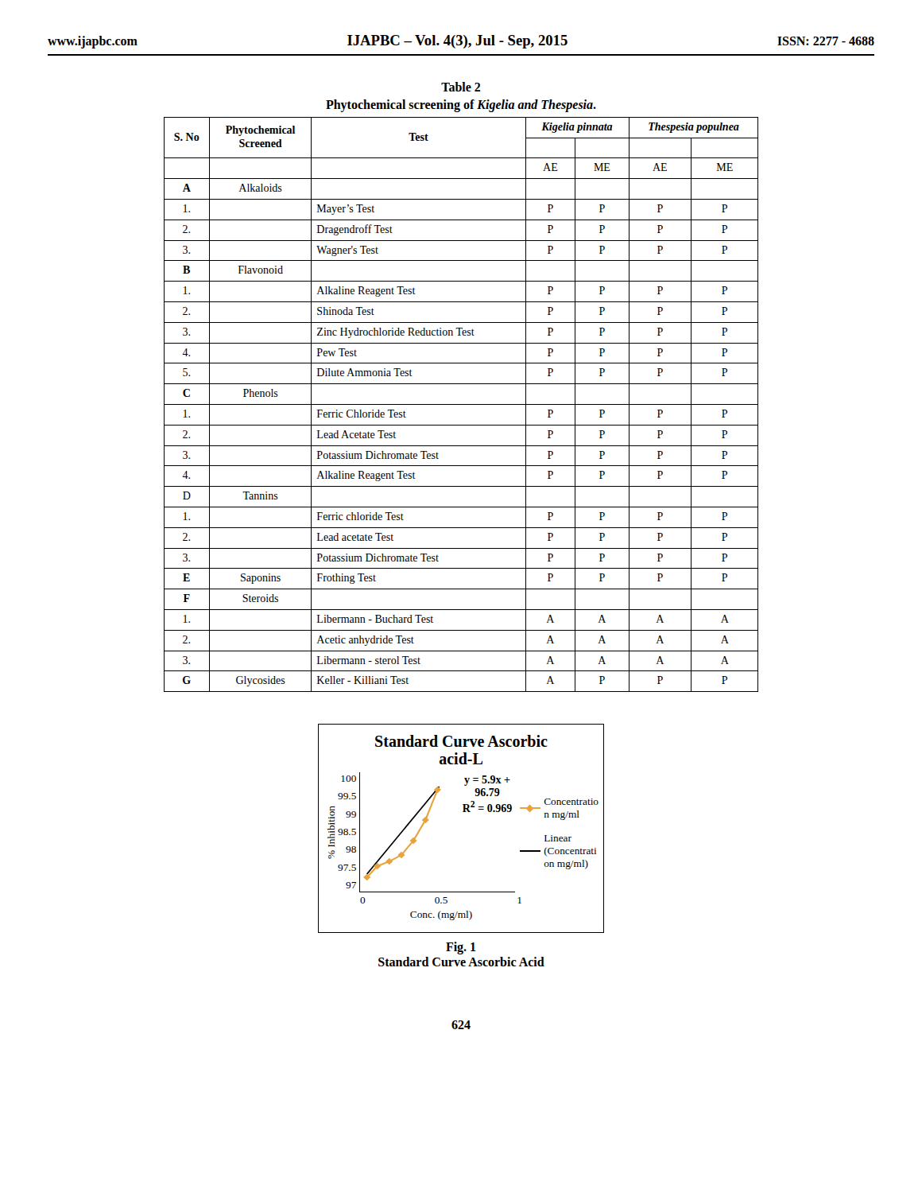www.ijapbc.com IJAPBC – Vol. 4(3), Jul - Sep, 2015 ISSN: 2277 - 4688
Table 2
Phytochemical screening of Kigelia and Thespesia.
| S. No | Phytochemical Screened | Test | Kigelia pinnata | Thespesia populnea |
| --- | --- | --- | --- | --- |
| | | | AE | ME | AE | ME |
| A | Alkaloids | | | | | |
| 1. | | Mayer’s Test | P | P | P | P |
| 2. | | Dragendroff Test | P | P | P | P |
| 3. | | Wagner's Test | P | P | P | P |
| B | Flavonoid | | | | | |
| 1. | | Alkaline Reagent Test | P | P | P | P |
| 2. | | Shinoda Test | P | P | P | P |
| 3. | | Zinc Hydrochloride Reduction Test | P | P | P | P |
| 4. | | Pew Test | P | P | P | P |
| 5. | | Dilute Ammonia Test | P | P | P | P |
| C | Phenols | | | | | |
| 1. | | Ferric Chloride Test | P | P | P | P |
| 2. | | Lead Acetate Test | P | P | P | P |
| 3. | | Potassium Dichromate Test | P | P | P | P |
| 4. | | Alkaline Reagent Test | P | P | P | P |
| D | Tannins | | | | | |
| 1. | | Ferric chloride Test | P | P | P | P |
| 2. | | Lead acetate Test | P | P | P | P |
| 3. | | Potassium Dichromate Test | P | P | P | P |
| E | Saponins | Frothing Test | P | P | P | P |
| F | Steroids | | | | | |
| 1. | | Libermann - Buchard Test | A | A | A | A |
| 2. | | Acetic anhydride Test | A | A | A | A |
| 3. | | Libermann - sterol Test | A | A | A | A |
| G | Glycosides | Keller - Killiani Test | A | P | P | P |
Standard Curve Ascorbic
acid-L
% Inhibition
100 99.5 99 98.5 98 97.5 97
y = 5.9x +
96.79
R2 = 0.969
Concentratio
n mg/ml
Linear
(Concentrati
on mg/ml)
0 0.5 1
Conc. (mg/ml)
Fig. 1
Standard Curve Ascorbic Acid
624